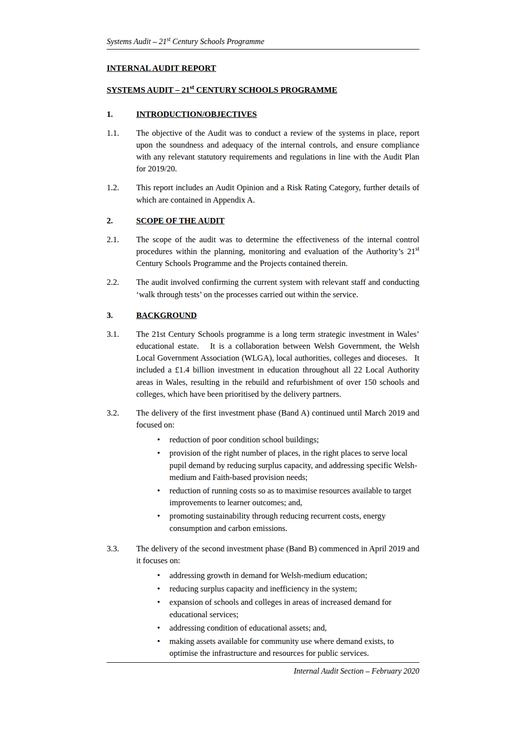Systems Audit – 21st Century Schools Programme
INTERNAL AUDIT REPORT
SYSTEMS AUDIT – 21st CENTURY SCHOOLS PROGRAMME
1.
INTRODUCTION/OBJECTIVES
1.1.
The objective of the Audit was to conduct a review of the systems in place, report upon the soundness and adequacy of the internal controls, and ensure compliance with any relevant statutory requirements and regulations in line with the Audit Plan for 2019/20.
1.2.
This report includes an Audit Opinion and a Risk Rating Category, further details of which are contained in Appendix A.
2.
SCOPE OF THE AUDIT
2.1.
The scope of the audit was to determine the effectiveness of the internal control procedures within the planning, monitoring and evaluation of the Authority’s 21st Century Schools Programme and the Projects contained therein.
2.2.
The audit involved confirming the current system with relevant staff and conducting ‘walk through tests’ on the processes carried out within the service.
3.
BACKGROUND
3.1.
The 21st Century Schools programme is a long term strategic investment in Wales’ educational estate. It is a collaboration between Welsh Government, the Welsh Local Government Association (WLGA), local authorities, colleges and dioceses. It included a £1.4 billion investment in education throughout all 22 Local Authority areas in Wales, resulting in the rebuild and refurbishment of over 150 schools and colleges, which have been prioritised by the delivery partners.
3.2.
The delivery of the first investment phase (Band A) continued until March 2019 and focused on:
reduction of poor condition school buildings;
provision of the right number of places, in the right places to serve local pupil demand by reducing surplus capacity, and addressing specific Welsh-medium and Faith-based provision needs;
reduction of running costs so as to maximise resources available to target improvements to learner outcomes; and,
promoting sustainability through reducing recurrent costs, energy consumption and carbon emissions.
3.3.
The delivery of the second investment phase (Band B) commenced in April 2019 and it focuses on:
addressing growth in demand for Welsh-medium education;
reducing surplus capacity and inefficiency in the system;
expansion of schools and colleges in areas of increased demand for educational services;
addressing condition of educational assets; and,
making assets available for community use where demand exists, to optimise the infrastructure and resources for public services.
Internal Audit Section – February 2020